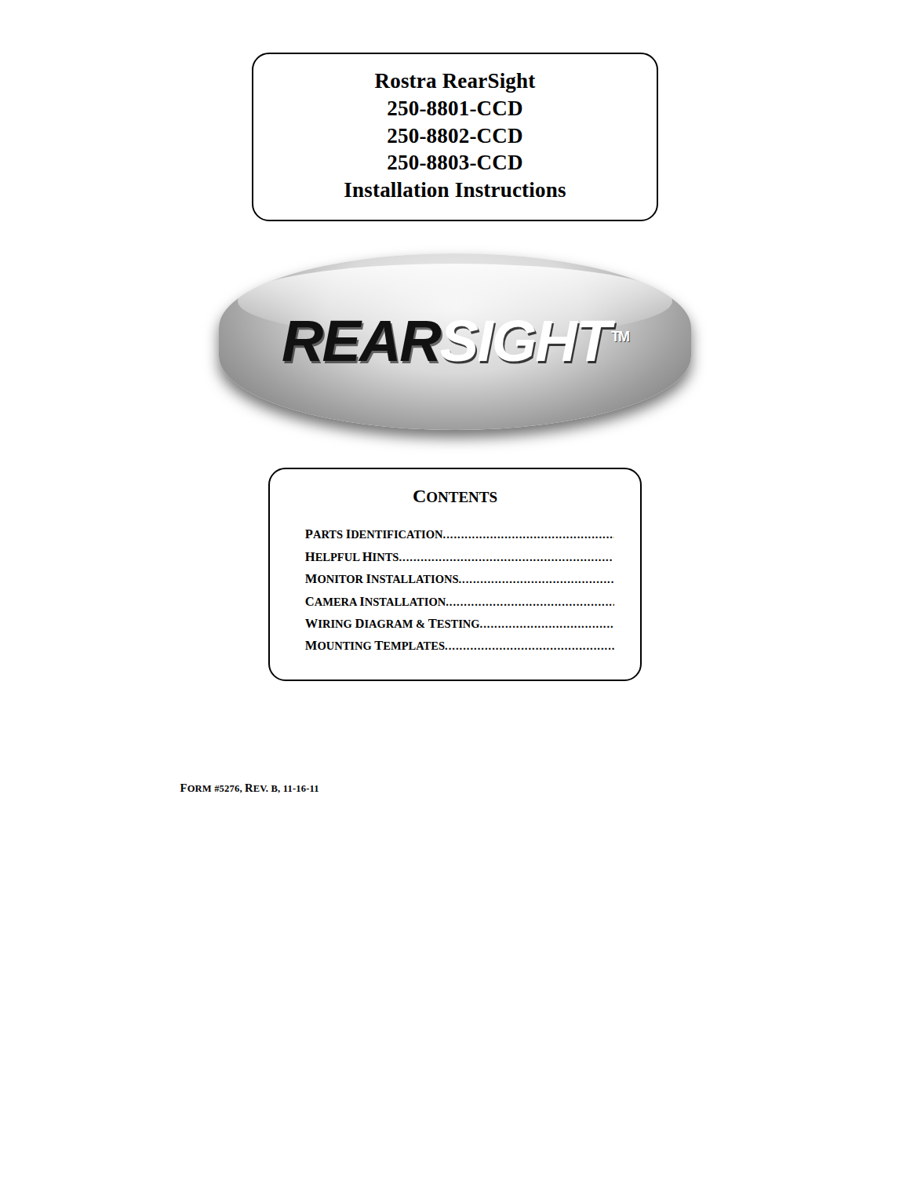Rostra RearSight
250-8801-CCD
250-8802-CCD
250-8803-CCD
Installation Instructions
REAR SIGHT TM
CONTENTS
PARTS IDENTIFICATION................................................. 2
HELPFUL HINTS........................................................... 2
MONITOR INSTALLATIONS............................................. 3
CAMERA INSTALLATION................................................. 5
WIRING DIAGRAM & TESTING....................................... 6
MOUNTING TEMPLATES................................................. 7
FORM #5276, REV. B, 11-16-11